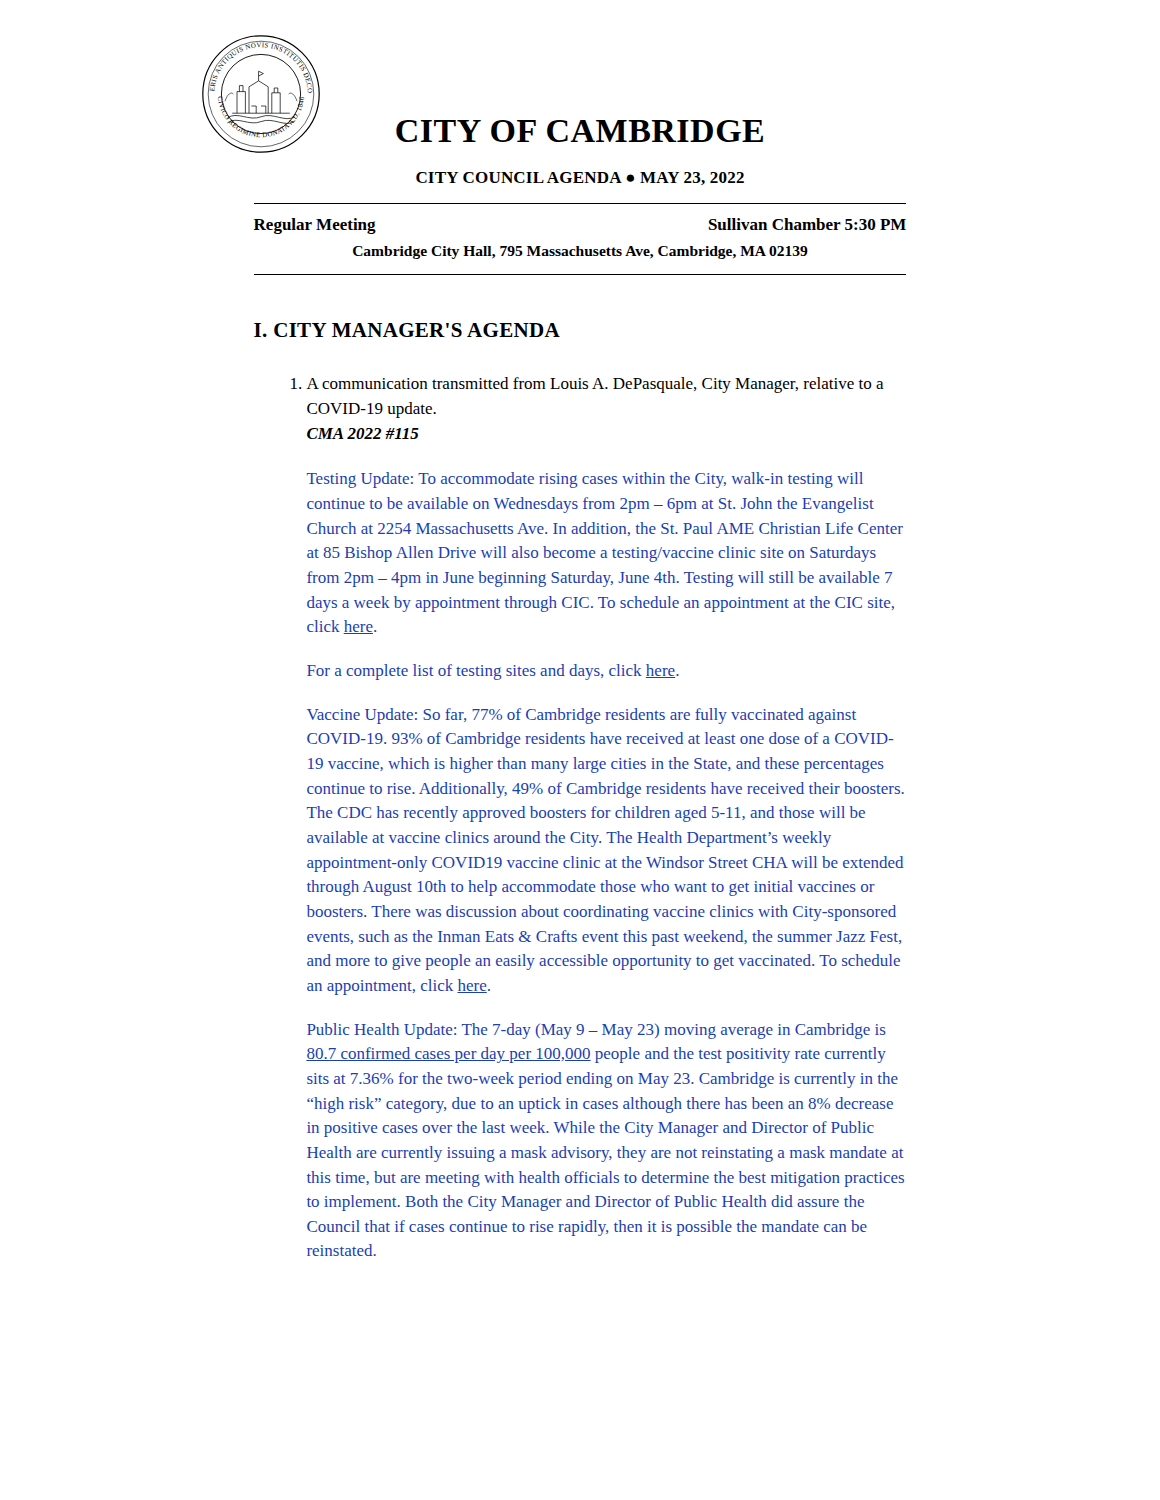LIBERIS ANTIQUIS NOVIS INSTITUTIS DECORA CIVICO REGIMINE DONATA A.D. 1846
CITY OF CAMBRIDGE
CITY COUNCIL AGENDA ● MAY 23, 2022
Regular Meeting
Sullivan Chamber 5:30 PM
Cambridge City Hall, 795 Massachusetts Ave, Cambridge, MA 02139
I. CITY MANAGER'S AGENDA
A communication transmitted from Louis A. DePasquale, City Manager, relative to a COVID-19 update.
CMA 2022 #115
Testing Update: To accommodate rising cases within the City, walk-in testing will continue to be available on Wednesdays from 2pm – 6pm at St. John the Evangelist Church at 2254 Massachusetts Ave. In addition, the St. Paul AME Christian Life Center at 85 Bishop Allen Drive will also become a testing/vaccine clinic site on Saturdays from 2pm – 4pm in June beginning Saturday, June 4th. Testing will still be available 7 days a week by appointment through CIC. To schedule an appointment at the CIC site, click here.
For a complete list of testing sites and days, click here.
Vaccine Update: So far, 77% of Cambridge residents are fully vaccinated against COVID-19. 93% of Cambridge residents have received at least one dose of a COVID-19 vaccine, which is higher than many large cities in the State, and these percentages continue to rise. Additionally, 49% of Cambridge residents have received their boosters. The CDC has recently approved boosters for children aged 5-11, and those will be available at vaccine clinics around the City. The Health Department’s weekly appointment-only COVID19 vaccine clinic at the Windsor Street CHA will be extended through August 10th to help accommodate those who want to get initial vaccines or boosters. There was discussion about coordinating vaccine clinics with City-sponsored events, such as the Inman Eats & Crafts event this past weekend, the summer Jazz Fest, and more to give people an easily accessible opportunity to get vaccinated. To schedule an appointment, click here.
Public Health Update: The 7-day (May 9 – May 23) moving average in Cambridge is 80.7 confirmed cases per day per 100,000 people and the test positivity rate currently sits at 7.36% for the two-week period ending on May 23. Cambridge is currently in the “high risk” category, due to an uptick in cases although there has been an 8% decrease in positive cases over the last week. While the City Manager and Director of Public Health are currently issuing a mask advisory, they are not reinstating a mask mandate at this time, but are meeting with health officials to determine the best mitigation practices to implement. Both the City Manager and Director of Public Health did assure the Council that if cases continue to rise rapidly, then it is possible the mandate can be reinstated.